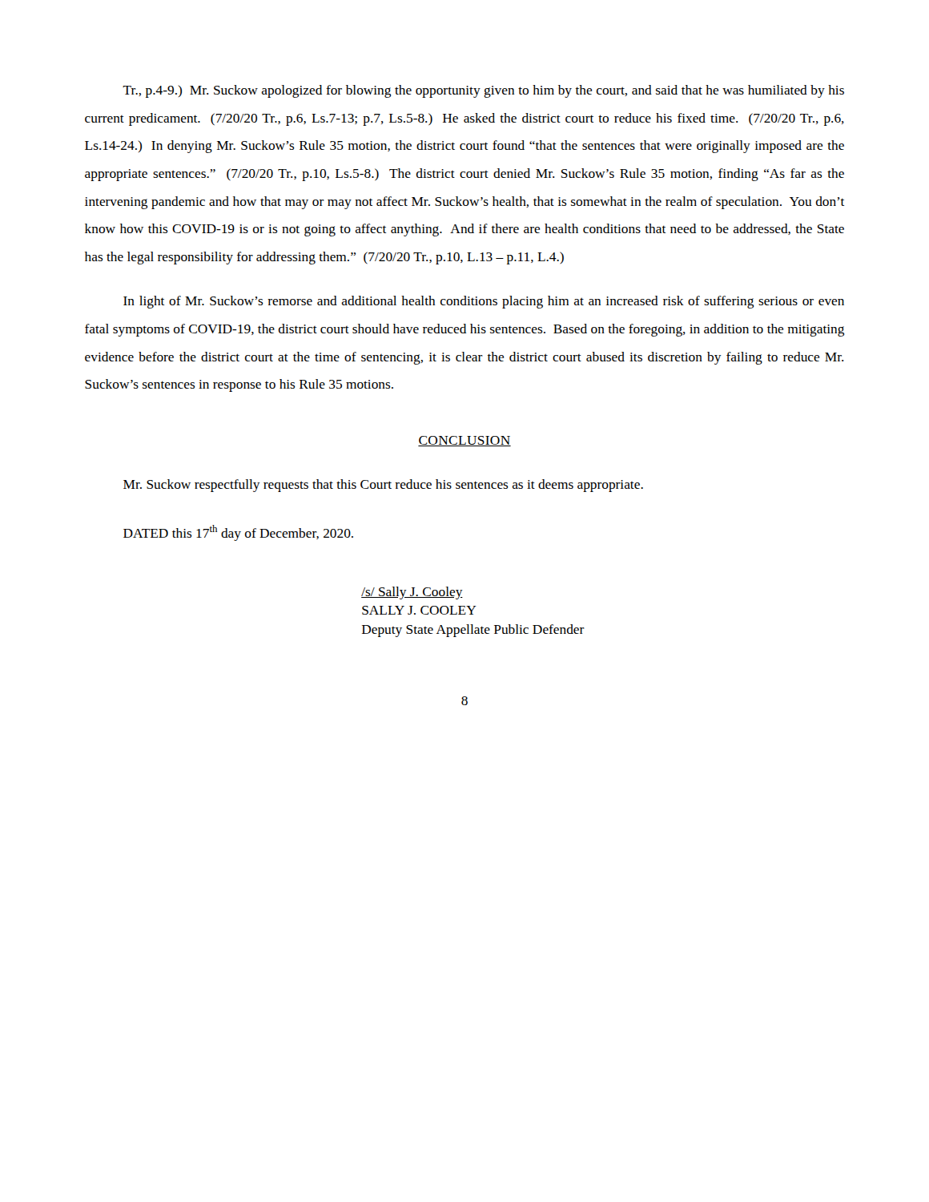Tr., p.4-9.) Mr. Suckow apologized for blowing the opportunity given to him by the court, and said that he was humiliated by his current predicament. (7/20/20 Tr., p.6, Ls.7-13; p.7, Ls.5-8.) He asked the district court to reduce his fixed time. (7/20/20 Tr., p.6, Ls.14-24.) In denying Mr. Suckow’s Rule 35 motion, the district court found “that the sentences that were originally imposed are the appropriate sentences.” (7/20/20 Tr., p.10, Ls.5-8.) The district court denied Mr. Suckow’s Rule 35 motion, finding “As far as the intervening pandemic and how that may or may not affect Mr. Suckow’s health, that is somewhat in the realm of speculation. You don’t know how this COVID-19 is or is not going to affect anything. And if there are health conditions that need to be addressed, the State has the legal responsibility for addressing them.” (7/20/20 Tr., p.10, L.13 – p.11, L.4.)
In light of Mr. Suckow’s remorse and additional health conditions placing him at an increased risk of suffering serious or even fatal symptoms of COVID-19, the district court should have reduced his sentences. Based on the foregoing, in addition to the mitigating evidence before the district court at the time of sentencing, it is clear the district court abused its discretion by failing to reduce Mr. Suckow’s sentences in response to his Rule 35 motions.
CONCLUSION
Mr. Suckow respectfully requests that this Court reduce his sentences as it deems appropriate.
DATED this 17th day of December, 2020.
/s/ Sally J. Cooley
SALLY J. COOLEY
Deputy State Appellate Public Defender
8